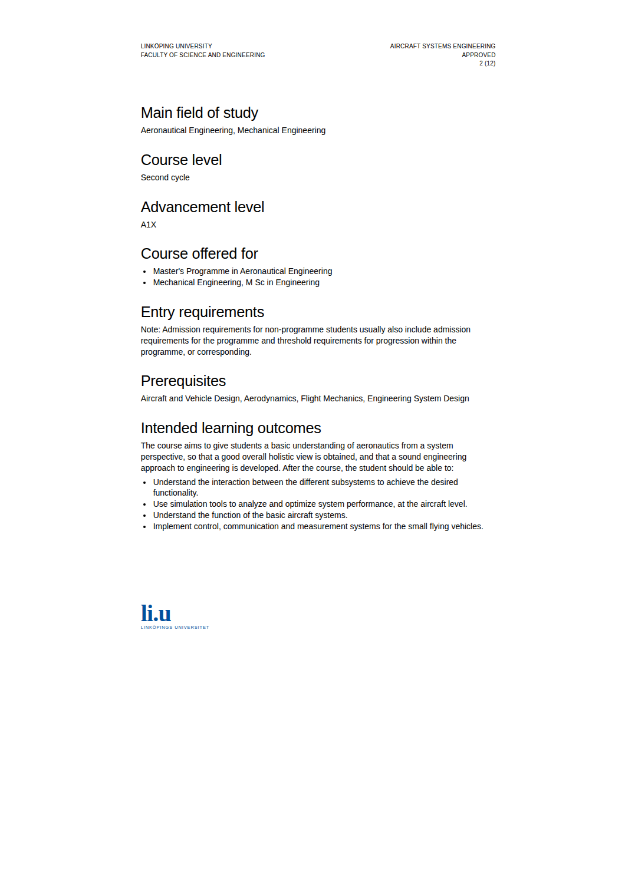Linköping University
Faculty of Science and Engineering
Aircraft Systems Engineering
Approved
2 (12)
Main field of study
Aeronautical Engineering, Mechanical Engineering
Course level
Second cycle
Advancement level
A1X
Course offered for
Master's Programme in Aeronautical Engineering
Mechanical Engineering, M Sc in Engineering
Entry requirements
Note: Admission requirements for non-programme students usually also include admission requirements for the programme and threshold requirements for progression within the programme, or corresponding.
Prerequisites
Aircraft and Vehicle Design, Aerodynamics, Flight Mechanics, Engineering System Design
Intended learning outcomes
The course aims to give students a basic understanding of aeronautics from a system perspective, so that a good overall holistic view is obtained, and that a sound engineering approach to engineering is developed. After the course, the student should be able to:
Understand the interaction between the different subsystems to achieve the desired functionality.
Use simulation tools to analyze and optimize system performance, at the aircraft level.
Understand the function of the basic aircraft systems.
Implement control, communication and measurement systems for the small flying vehicles.
li.u
Linköpings universitet